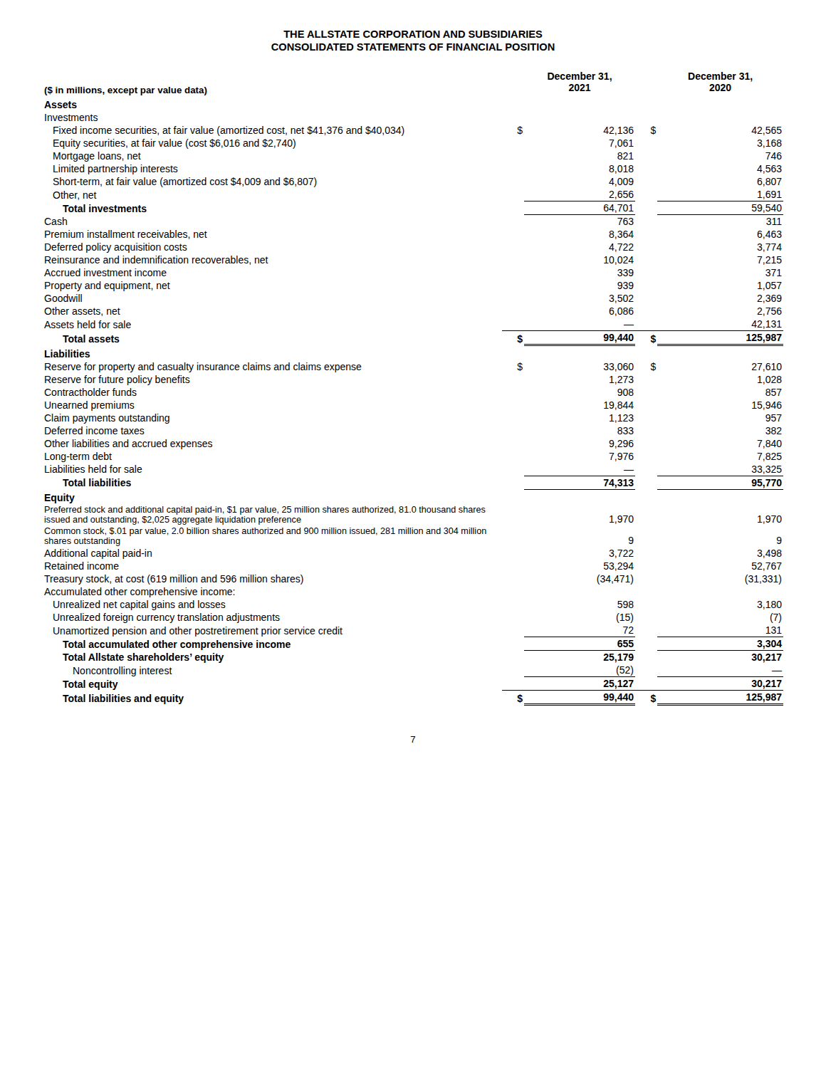THE ALLSTATE CORPORATION AND SUBSIDIARIES
CONSOLIDATED STATEMENTS OF FINANCIAL POSITION
| ($ in millions, except par value data) | | December 31, 2021 | | December 31, 2020 |
| Assets | | | | |
| Investments | | | | |
| Fixed income securities, at fair value (amortized cost, net $41,376 and $40,034) | $ | 42,136 | $ | 42,565 |
| Equity securities, at fair value (cost $6,016 and $2,740) | | 7,061 | | 3,168 |
| Mortgage loans, net | | 821 | | 746 |
| Limited partnership interests | | 8,018 | | 4,563 |
| Short-term, at fair value (amortized cost $4,009 and $6,807) | | 4,009 | | 6,807 |
| Other, net | | 2,656 | | 1,691 |
| Total investments | | 64,701 | | 59,540 |
| Cash | | 763 | | 311 |
| Premium installment receivables, net | | 8,364 | | 6,463 |
| Deferred policy acquisition costs | | 4,722 | | 3,774 |
| Reinsurance and indemnification recoverables, net | | 10,024 | | 7,215 |
| Accrued investment income | | 339 | | 371 |
| Property and equipment, net | | 939 | | 1,057 |
| Goodwill | | 3,502 | | 2,369 |
| Other assets, net | | 6,086 | | 2,756 |
| Assets held for sale | | — | | 42,131 |
| Total assets | $ | 99,440 | $ | 125,987 |
| Liabilities | | | | |
| Reserve for property and casualty insurance claims and claims expense | $ | 33,060 | $ | 27,610 |
| Reserve for future policy benefits | | 1,273 | | 1,028 |
| Contractholder funds | | 908 | | 857 |
| Unearned premiums | | 19,844 | | 15,946 |
| Claim payments outstanding | | 1,123 | | 957 |
| Deferred income taxes | | 833 | | 382 |
| Other liabilities and accrued expenses | | 9,296 | | 7,840 |
| Long-term debt | | 7,976 | | 7,825 |
| Liabilities held for sale | | — | | 33,325 |
| Total liabilities | | 74,313 | | 95,770 |
| Equity | | | | |
| Preferred stock and additional capital paid-in, $1 par value, 25 million shares authorized, 81.0 thousand shares issued and outstanding, $2,025 aggregate liquidation preference | | 1,970 | | 1,970 |
| Common stock, $.01 par value, 2.0 billion shares authorized and 900 million issued, 281 million and 304 million shares outstanding | | 9 | | 9 |
| Additional capital paid-in | | 3,722 | | 3,498 |
| Retained income | | 53,294 | | 52,767 |
| Treasury stock, at cost (619 million and 596 million shares) | | (34,471) | | (31,331) |
| Accumulated other comprehensive income: | | | | |
| Unrealized net capital gains and losses | | 598 | | 3,180 |
| Unrealized foreign currency translation adjustments | | (15) | | (7) |
| Unamortized pension and other postretirement prior service credit | | 72 | | 131 |
| Total accumulated other comprehensive income | | 655 | | 3,304 |
| Total Allstate shareholders’ equity | | 25,179 | | 30,217 |
| Noncontrolling interest | | (52) | | — |
| Total equity | | 25,127 | | 30,217 |
| Total liabilities and equity | $ | 99,440 | $ | 125,987 |
7